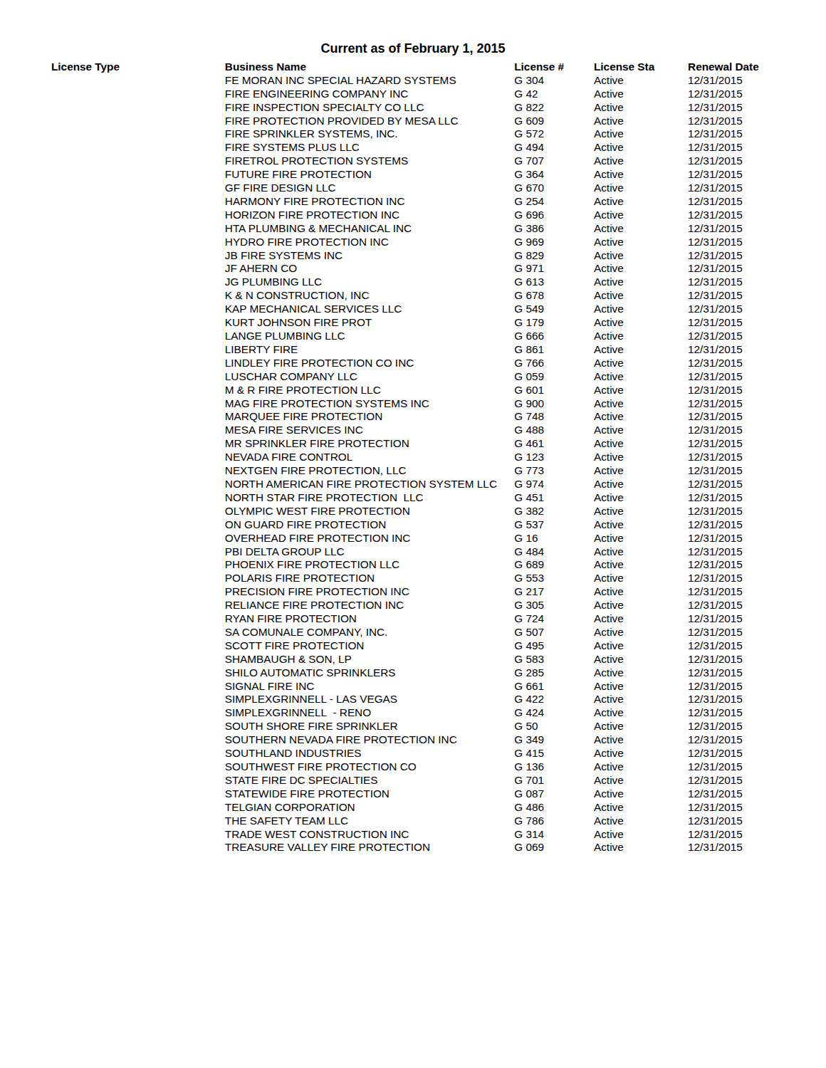Current as of February 1, 2015
| License Type | Business Name | License # | License Sta | Renewal Date |
| --- | --- | --- | --- | --- |
| | FE MORAN INC SPECIAL HAZARD SYSTEMS | G 304 | Active | 12/31/2015 |
| | FIRE ENGINEERING COMPANY INC | G 42 | Active | 12/31/2015 |
| | FIRE INSPECTION SPECIALTY CO LLC | G 822 | Active | 12/31/2015 |
| | FIRE PROTECTION PROVIDED BY MESA LLC | G 609 | Active | 12/31/2015 |
| | FIRE SPRINKLER SYSTEMS, INC. | G 572 | Active | 12/31/2015 |
| | FIRE SYSTEMS PLUS LLC | G 494 | Active | 12/31/2015 |
| | FIRETROL PROTECTION SYSTEMS | G 707 | Active | 12/31/2015 |
| | FUTURE FIRE PROTECTION | G 364 | Active | 12/31/2015 |
| | GF FIRE DESIGN LLC | G 670 | Active | 12/31/2015 |
| | HARMONY FIRE PROTECTION INC | G 254 | Active | 12/31/2015 |
| | HORIZON FIRE PROTECTION INC | G 696 | Active | 12/31/2015 |
| | HTA PLUMBING & MECHANICAL INC | G 386 | Active | 12/31/2015 |
| | HYDRO FIRE PROTECTION INC | G 969 | Active | 12/31/2015 |
| | JB FIRE SYSTEMS INC | G 829 | Active | 12/31/2015 |
| | JF AHERN CO | G 971 | Active | 12/31/2015 |
| | JG PLUMBING LLC | G 613 | Active | 12/31/2015 |
| | K & N CONSTRUCTION, INC | G 678 | Active | 12/31/2015 |
| | KAP MECHANICAL SERVICES LLC | G 549 | Active | 12/31/2015 |
| | KURT JOHNSON FIRE PROT | G 179 | Active | 12/31/2015 |
| | LANGE PLUMBING LLC | G 666 | Active | 12/31/2015 |
| | LIBERTY FIRE | G 861 | Active | 12/31/2015 |
| | LINDLEY FIRE PROTECTION CO INC | G 766 | Active | 12/31/2015 |
| | LUSCHAR COMPANY LLC | G 059 | Active | 12/31/2015 |
| | M & R FIRE PROTECTION LLC | G 601 | Active | 12/31/2015 |
| | MAG FIRE PROTECTION SYSTEMS INC | G 900 | Active | 12/31/2015 |
| | MARQUEE FIRE PROTECTION | G 748 | Active | 12/31/2015 |
| | MESA FIRE SERVICES INC | G 488 | Active | 12/31/2015 |
| | MR SPRINKLER FIRE PROTECTION | G 461 | Active | 12/31/2015 |
| | NEVADA FIRE CONTROL | G 123 | Active | 12/31/2015 |
| | NEXTGEN FIRE PROTECTION, LLC | G 773 | Active | 12/31/2015 |
| | NORTH AMERICAN FIRE PROTECTION SYSTEM LLC | G 974 | Active | 12/31/2015 |
| | NORTH STAR FIRE PROTECTION LLC | G 451 | Active | 12/31/2015 |
| | OLYMPIC WEST FIRE PROTECTION | G 382 | Active | 12/31/2015 |
| | ON GUARD FIRE PROTECTION | G 537 | Active | 12/31/2015 |
| | OVERHEAD FIRE PROTECTION INC | G 16 | Active | 12/31/2015 |
| | PBI DELTA GROUP LLC | G 484 | Active | 12/31/2015 |
| | PHOENIX FIRE PROTECTION LLC | G 689 | Active | 12/31/2015 |
| | POLARIS FIRE PROTECTION | G 553 | Active | 12/31/2015 |
| | PRECISION FIRE PROTECTION INC | G 217 | Active | 12/31/2015 |
| | RELIANCE FIRE PROTECTION INC | G 305 | Active | 12/31/2015 |
| | RYAN FIRE PROTECTION | G 724 | Active | 12/31/2015 |
| | SA COMUNALE COMPANY, INC. | G 507 | Active | 12/31/2015 |
| | SCOTT FIRE PROTECTION | G 495 | Active | 12/31/2015 |
| | SHAMBAUGH & SON, LP | G 583 | Active | 12/31/2015 |
| | SHILO AUTOMATIC SPRINKLERS | G 285 | Active | 12/31/2015 |
| | SIGNAL FIRE INC | G 661 | Active | 12/31/2015 |
| | SIMPLEXGRINNELL - LAS VEGAS | G 422 | Active | 12/31/2015 |
| | SIMPLEXGRINNELL - RENO | G 424 | Active | 12/31/2015 |
| | SOUTH SHORE FIRE SPRINKLER | G 50 | Active | 12/31/2015 |
| | SOUTHERN NEVADA FIRE PROTECTION INC | G 349 | Active | 12/31/2015 |
| | SOUTHLAND INDUSTRIES | G 415 | Active | 12/31/2015 |
| | SOUTHWEST FIRE PROTECTION CO | G 136 | Active | 12/31/2015 |
| | STATE FIRE DC SPECIALTIES | G 701 | Active | 12/31/2015 |
| | STATEWIDE FIRE PROTECTION | G 087 | Active | 12/31/2015 |
| | TELGIAN CORPORATION | G 486 | Active | 12/31/2015 |
| | THE SAFETY TEAM LLC | G 786 | Active | 12/31/2015 |
| | TRADE WEST CONSTRUCTION INC | G 314 | Active | 12/31/2015 |
| | TREASURE VALLEY FIRE PROTECTION | G 069 | Active | 12/31/2015 |